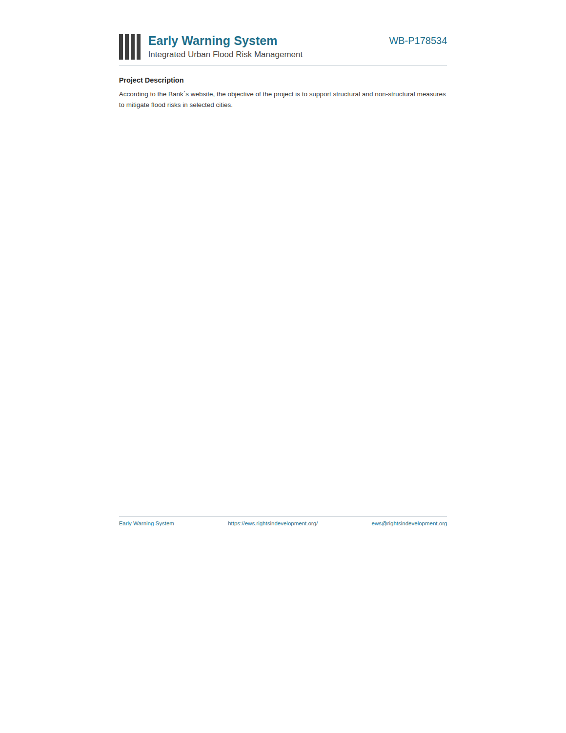Early Warning System
Integrated Urban Flood Risk Management
WB-P178534
Project Description
According to the Bank´s website, the objective of the project is to support structural and non-structural measures to mitigate flood risks in selected cities.
Early Warning System
https://ews.rightsindevelopment.org/
ews@rightsindevelopment.org